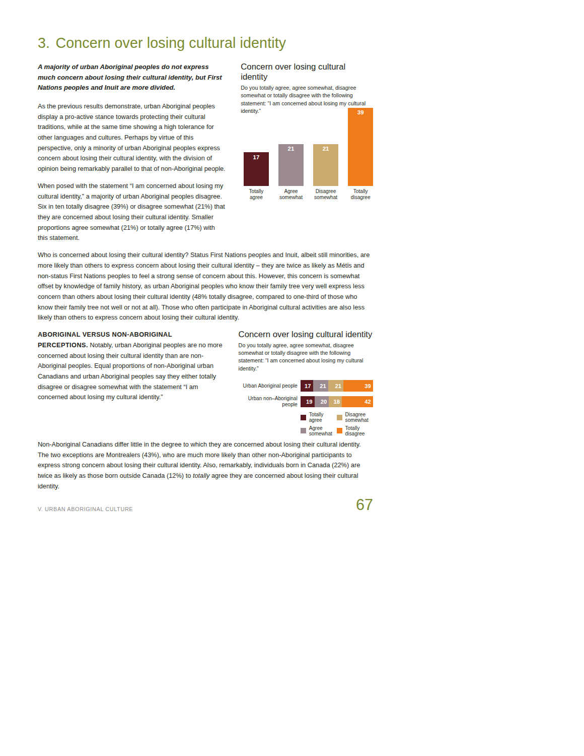3. Concern over losing cultural identity
A majority of urban Aboriginal peoples do not express much concern about losing their cultural identity, but First Nations peoples and Inuit are more divided.
As the previous results demonstrate, urban Aboriginal peoples display a pro-active stance towards protecting their cultural traditions, while at the same time showing a high tolerance for other languages and cultures. Perhaps by virtue of this perspective, only a minority of urban Aboriginal peoples express concern about losing their cultural identity, with the division of opinion being remarkably parallel to that of non-Aboriginal people.
When posed with the statement “I am concerned about losing my cultural identity,” a majority of urban Aboriginal peoples disagree. Six in ten totally disagree (39%) or disagree somewhat (21%) that they are concerned about losing their cultural identity. Smaller proportions agree somewhat (21%) or totally agree (17%) with this statement.
Concern over losing cultural identity
Do you totally agree, agree somewhat, disagree somewhat or totally disagree with the following statement: “I am concerned about losing my cultural identity.”
17
Totally
agree
21
Agree
somewhat
21
Disagree
somewhat
39
Totally
disagree
Who is concerned about losing their cultural identity? Status First Nations peoples and Inuit, albeit still minorities, are more likely than others to express concern about losing their cultural identity – they are twice as likely as Métis and non-status First Nations peoples to feel a strong sense of concern about this. However, this concern is somewhat offset by knowledge of family history, as urban Aboriginal peoples who know their family tree very well express less concern than others about losing their cultural identity (48% totally disagree, compared to one-third of those who know their family tree not well or not at all). Those who often participate in Aboriginal cultural activities are also less likely than others to express concern about losing their cultural identity.
ABORIGINAL VERSUS NON-ABORIGINAL PERCEPTIONS. Notably, urban Aboriginal peoples are no more concerned about losing their cultural identity than are non-Aboriginal peoples. Equal proportions of non-Aboriginal urban Canadians and urban Aboriginal peoples say they either totally disagree or disagree somewhat with the statement “I am concerned about losing my cultural identity.”
Concern over losing cultural identity
Do you totally agree, agree somewhat, disagree somewhat or totally disagree with the following statement: “I am concerned about losing my cultural identity.”
Urban Aboriginal people
17
21
21
39
Urban non–Aboriginal people
19
20
18
42
Totally agree
Disagree somewhat
Agree somewhat
Totally disagree
Non-Aboriginal Canadians differ little in the degree to which they are concerned about losing their cultural identity. The two exceptions are Montrealers (43%), who are much more likely than other non-Aboriginal participants to express strong concern about losing their cultural identity. Also, remarkably, individuals born in Canada (22%) are twice as likely as those born outside Canada (12%) to totally agree they are concerned about losing their cultural identity.
V. Urban Aboriginal Culture
67